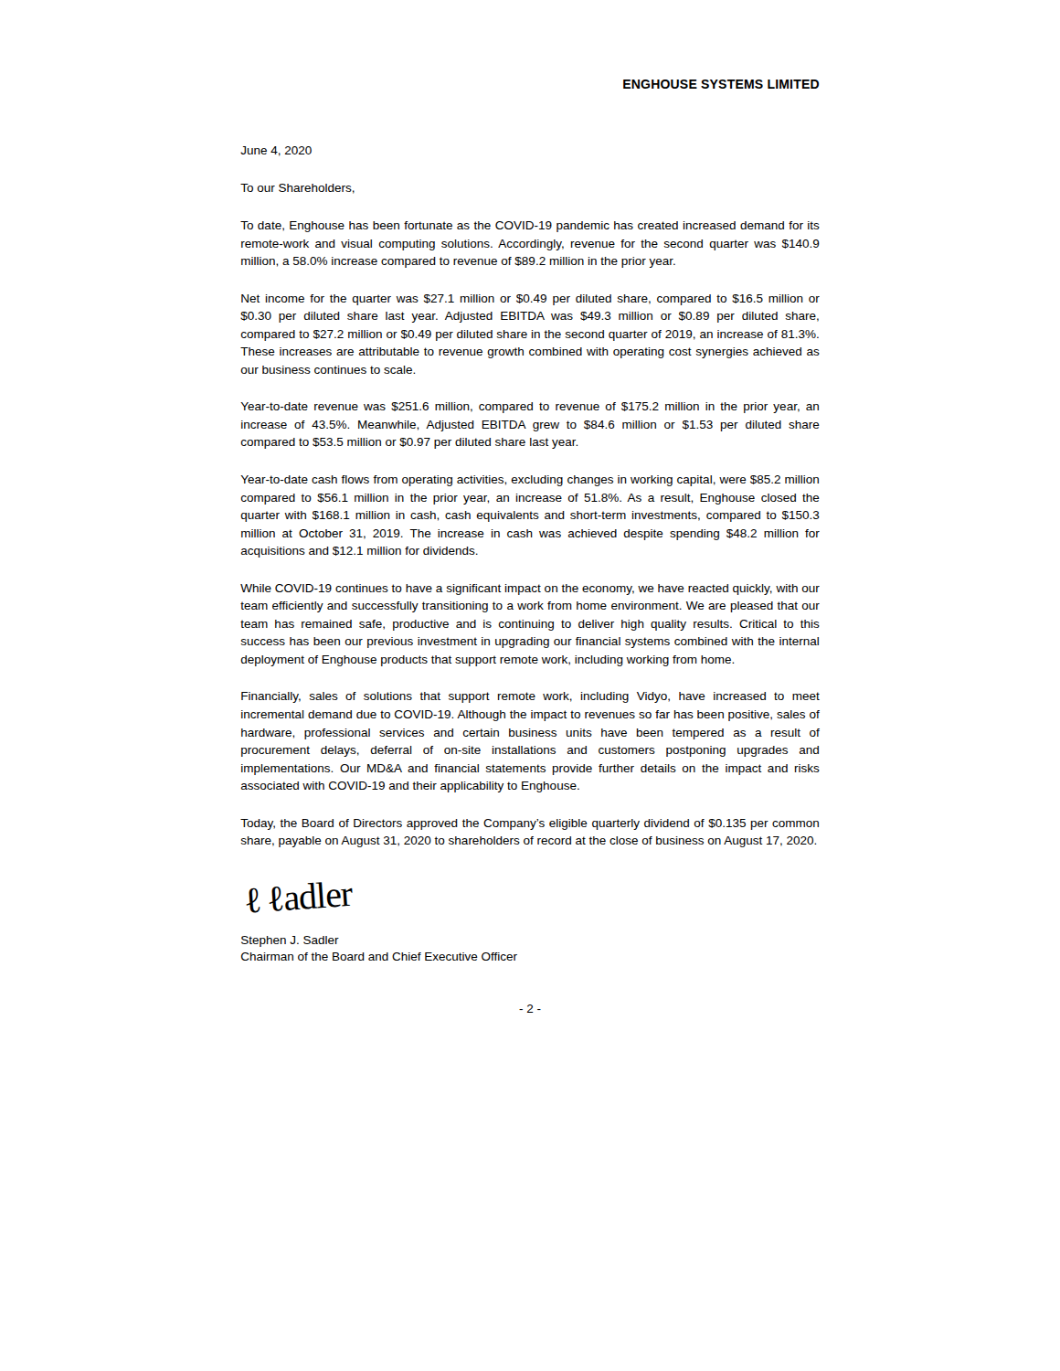ENGHOUSE SYSTEMS LIMITED
June 4, 2020
To our Shareholders,
To date, Enghouse has been fortunate as the COVID-19 pandemic has created increased demand for its remote-work and visual computing solutions. Accordingly, revenue for the second quarter was $140.9 million, a 58.0% increase compared to revenue of $89.2 million in the prior year.
Net income for the quarter was $27.1 million or $0.49 per diluted share, compared to $16.5 million or $0.30 per diluted share last year. Adjusted EBITDA was $49.3 million or $0.89 per diluted share, compared to $27.2 million or $0.49 per diluted share in the second quarter of 2019, an increase of 81.3%. These increases are attributable to revenue growth combined with operating cost synergies achieved as our business continues to scale.
Year-to-date revenue was $251.6 million, compared to revenue of $175.2 million in the prior year, an increase of 43.5%. Meanwhile, Adjusted EBITDA grew to $84.6 million or $1.53 per diluted share compared to $53.5 million or $0.97 per diluted share last year.
Year-to-date cash flows from operating activities, excluding changes in working capital, were $85.2 million compared to $56.1 million in the prior year, an increase of 51.8%. As a result, Enghouse closed the quarter with $168.1 million in cash, cash equivalents and short-term investments, compared to $150.3 million at October 31, 2019. The increase in cash was achieved despite spending $48.2 million for acquisitions and $12.1 million for dividends.
While COVID-19 continues to have a significant impact on the economy, we have reacted quickly, with our team efficiently and successfully transitioning to a work from home environment. We are pleased that our team has remained safe, productive and is continuing to deliver high quality results. Critical to this success has been our previous investment in upgrading our financial systems combined with the internal deployment of Enghouse products that support remote work, including working from home.
Financially, sales of solutions that support remote work, including Vidyo, have increased to meet incremental demand due to COVID-19. Although the impact to revenues so far has been positive, sales of hardware, professional services and certain business units have been tempered as a result of procurement delays, deferral of on-site installations and customers postponing upgrades and implementations. Our MD&A and financial statements provide further details on the impact and risks associated with COVID-19 and their applicability to Enghouse.
Today, the Board of Directors approved the Company’s eligible quarterly dividend of $0.135 per common share, payable on August 31, 2020 to shareholders of record at the close of business on August 17, 2020.
ℓ ℓadler
Stephen J. Sadler
Chairman of the Board and Chief Executive Officer
- 2 -